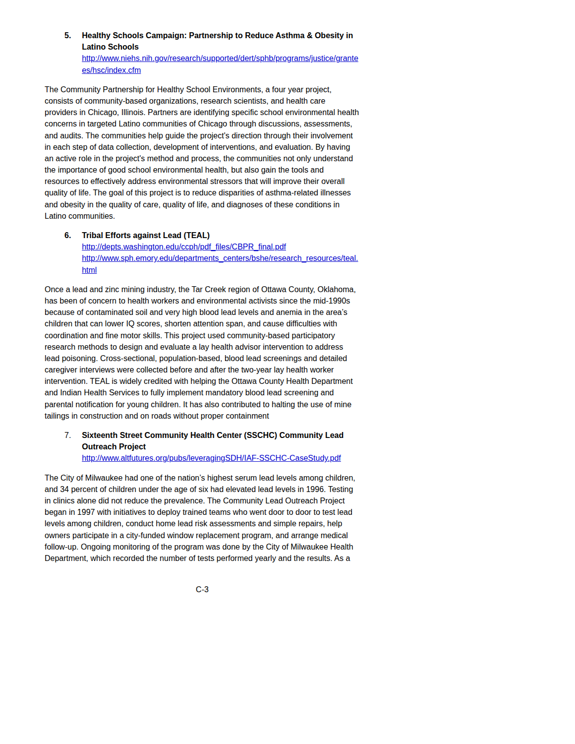5.
Healthy Schools Campaign: Partnership to Reduce Asthma & Obesity in Latino Schools
http://www.niehs.nih.gov/research/supported/dert/sphb/programs/justice/grantees/hsc/index.cfm
The Community Partnership for Healthy School Environments, a four year project, consists of community-based organizations, research scientists, and health care providers in Chicago, Illinois. Partners are identifying specific school environmental health concerns in targeted Latino communities of Chicago through discussions, assessments, and audits. The communities help guide the project's direction through their involvement in each step of data collection, development of interventions, and evaluation. By having an active role in the project's method and process, the communities not only understand the importance of good school environmental health, but also gain the tools and resources to effectively address environmental stressors that will improve their overall quality of life. The goal of this project is to reduce disparities of asthma-related illnesses and obesity in the quality of care, quality of life, and diagnoses of these conditions in Latino communities.
6.
Tribal Efforts against Lead (TEAL)
http://depts.washington.edu/ccph/pdf_files/CBPR_final.pdf
http://www.sph.emory.edu/departments_centers/bshe/research_resources/teal.html
Once a lead and zinc mining industry, the Tar Creek region of Ottawa County, Oklahoma, has been of concern to health workers and environmental activists since the mid-1990s because of contaminated soil and very high blood lead levels and anemia in the area’s children that can lower IQ scores, shorten attention span, and cause difficulties with coordination and fine motor skills. This project used community-based participatory research methods to design and evaluate a lay health advisor intervention to address lead poisoning. Cross-sectional, population-based, blood lead screenings and detailed caregiver interviews were collected before and after the two-year lay health worker intervention. TEAL is widely credited with helping the Ottawa County Health Department and Indian Health Services to fully implement mandatory blood lead screening and parental notification for young children. It has also contributed to halting the use of mine tailings in construction and on roads without proper containment
7.
Sixteenth Street Community Health Center (SSCHC) Community Lead Outreach Project
http://www.altfutures.org/pubs/leveragingSDH/IAF-SSCHC-CaseStudy.pdf
The City of Milwaukee had one of the nation’s highest serum lead levels among children, and 34 percent of children under the age of six had elevated lead levels in 1996. Testing in clinics alone did not reduce the prevalence. The Community Lead Outreach Project began in 1997 with initiatives to deploy trained teams who went door to door to test lead levels among children, conduct home lead risk assessments and simple repairs, help owners participate in a city-funded window replacement program, and arrange medical follow-up. Ongoing monitoring of the program was done by the City of Milwaukee Health Department, which recorded the number of tests performed yearly and the results. As a
C-3